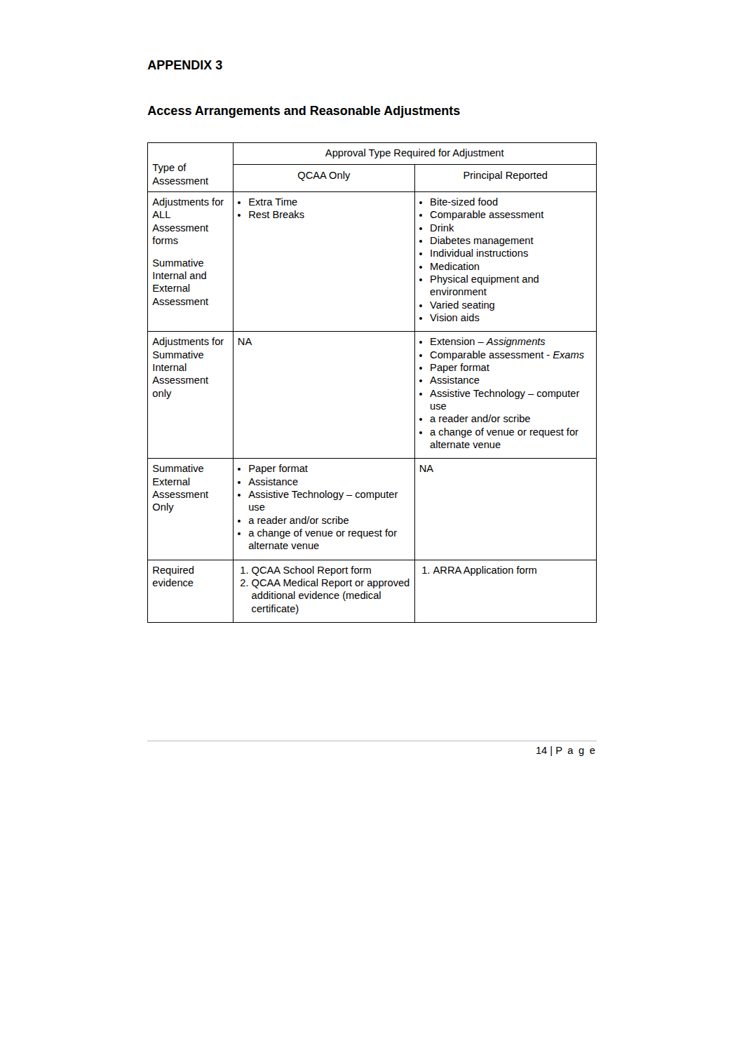APPENDIX 3
Access Arrangements and Reasonable Adjustments
| Type of Assessment | Approval Type Required for Adjustment |
| --- | --- |
| QCAA Only | Principal Reported |
| Adjustments for ALL Assessment forms Summative Internal and External Assessment | Extra Time Rest Breaks | Bite-sized food Comparable assessment Drink Diabetes management Individual instructions Medication Physical equipment and environment Varied seating Vision aids |
| Adjustments for Summative Internal Assessment only | NA | Extension – Assignments Comparable assessment - Exams Paper format Assistance Assistive Technology – computer use a reader and/or scribe a change of venue or request for alternate venue |
| Summative External Assessment Only | Paper format Assistance Assistive Technology – computer use a reader and/or scribe a change of venue or request for alternate venue | NA |
| Required evidence | QCAA School Report form QCAA Medical Report or approved additional evidence (medical certificate) | ARRA Application form |
14 | P a g e